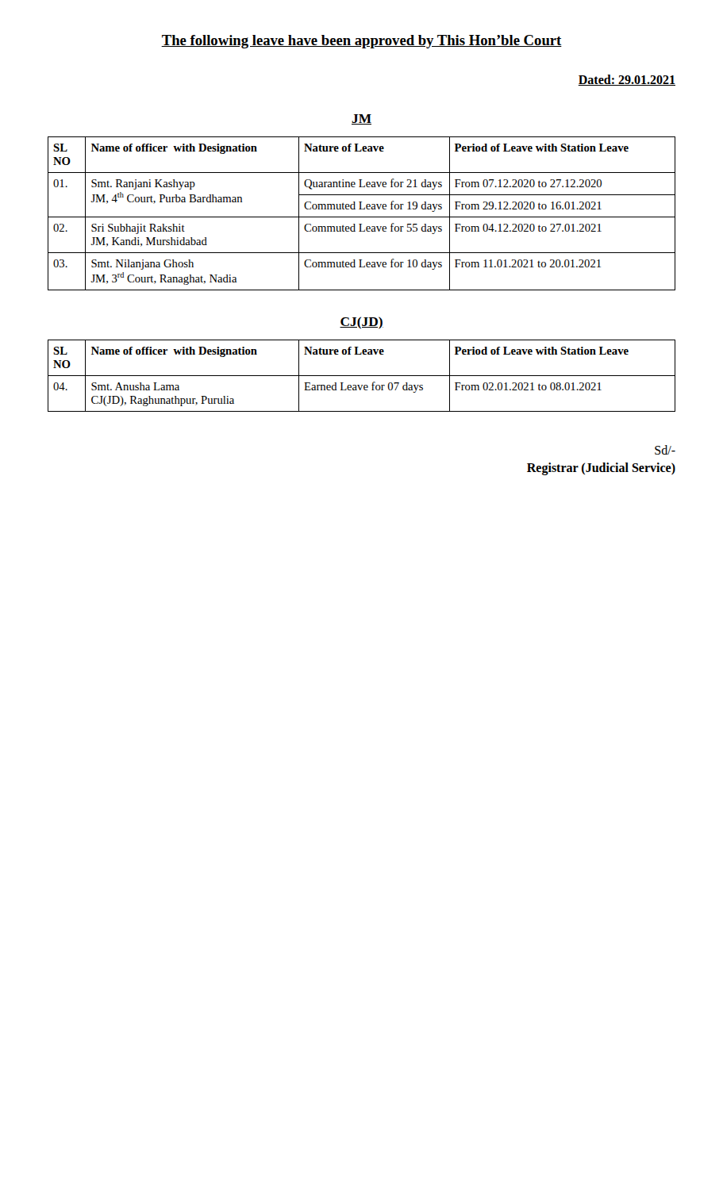The following leave have been approved by This Hon’ble Court
Dated: 29.01.2021
JM
| SL NO | Name of officer with Designation | Nature of Leave | Period of Leave with Station Leave |
| --- | --- | --- | --- |
| 01. | Smt. Ranjani Kashyap JM, 4 th Court, Purba Bardhaman | Quarantine Leave for 21 days | From 07.12.2020 to 27.12.2020 |
| Commuted Leave for 19 days | From 29.12.2020 to 16.01.2021 |
| 02. | Sri Subhajit Rakshit JM, Kandi, Murshidabad | Commuted Leave for 55 days | From 04.12.2020 to 27.01.2021 |
| 03. | Smt. Nilanjana Ghosh JM, 3 rd Court, Ranaghat, Nadia | Commuted Leave for 10 days | From 11.01.2021 to 20.01.2021 |
CJ(JD)
| SL NO | Name of officer with Designation | Nature of Leave | Period of Leave with Station Leave |
| --- | --- | --- | --- |
| 04. | Smt. Anusha Lama CJ(JD), Raghunathpur, Purulia | Earned Leave for 07 days | From 02.01.2021 to 08.01.2021 |
Sd/-
Registrar (Judicial Service)